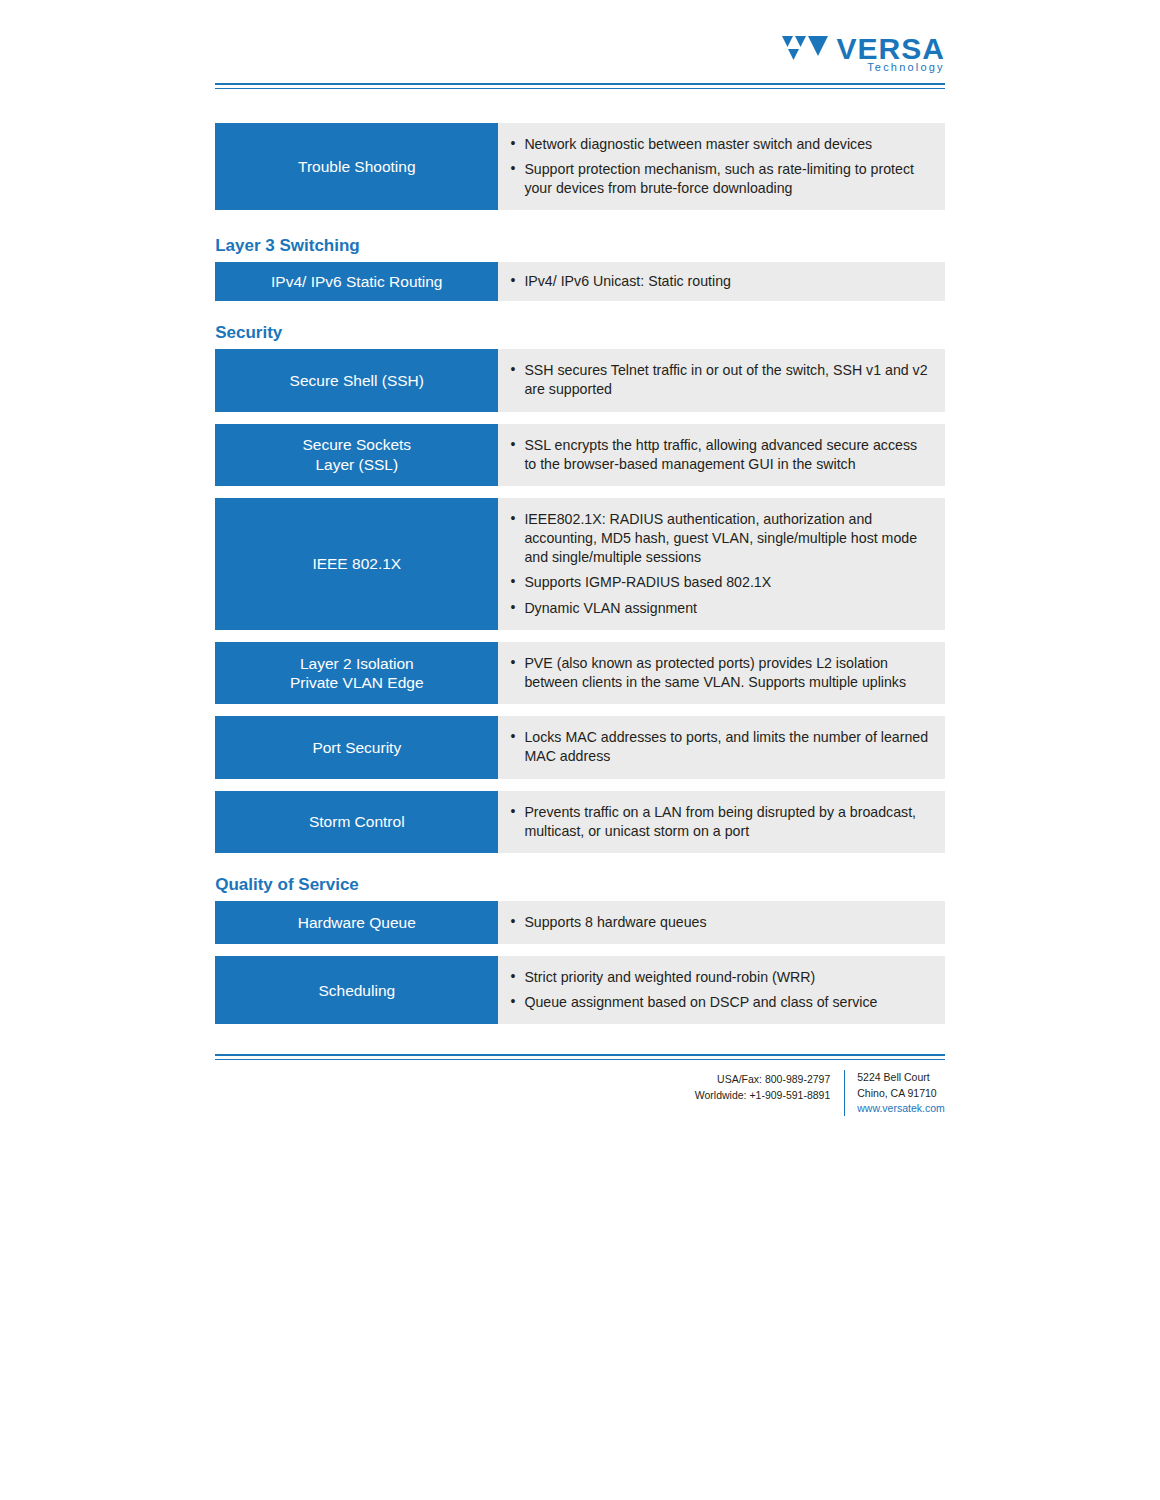VERSA Technology
Trouble Shooting
Network diagnostic between master switch and devices
Support protection mechanism, such as rate-limiting to protect your devices from brute-force downloading
Layer 3 Switching
IPv4/ IPv6 Static Routing
IPv4/ IPv6 Unicast: Static routing
Security
Secure Shell (SSH)
SSH secures Telnet traffic in or out of the switch, SSH v1 and v2 are supported
Secure Sockets
Layer (SSL)
SSL encrypts the http traffic, allowing advanced secure access to the browser-based management GUI in the switch
IEEE 802.1X
IEEE802.1X: RADIUS authentication, authorization and accounting, MD5 hash, guest VLAN, single/multiple host mode and single/multiple sessions
Supports IGMP-RADIUS based 802.1X
Dynamic VLAN assignment
Layer 2 Isolation
Private VLAN Edge
PVE (also known as protected ports) provides L2 isolation between clients in the same VLAN. Supports multiple uplinks
Port Security
Locks MAC addresses to ports, and limits the number of learned MAC address
Storm Control
Prevents traffic on a LAN from being disrupted by a broadcast, multicast, or unicast storm on a port
Quality of Service
Hardware Queue
Supports 8 hardware queues
Scheduling
Strict priority and weighted round-robin (WRR)
Queue assignment based on DSCP and class of service
USA/Fax: 800-989-2797
Worldwide: +1-909-591-8891
5224 Bell Court
Chino, CA 91710
www.versatek.com